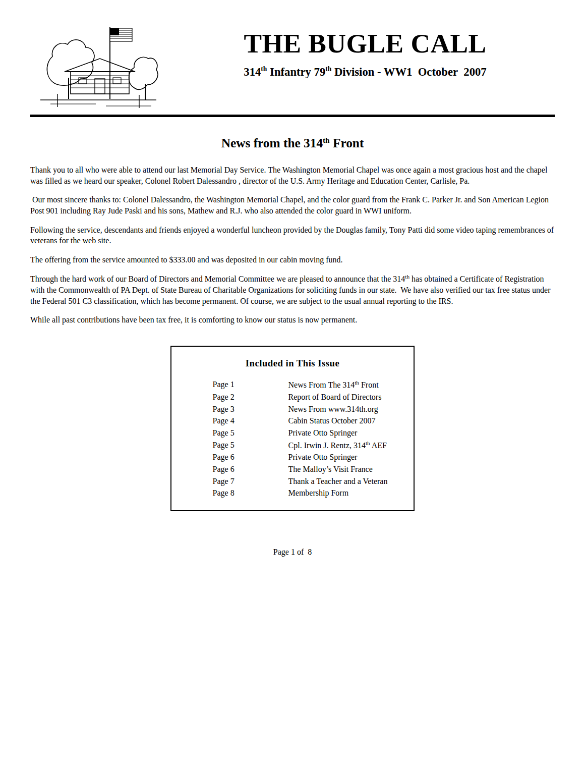THE BUGLE CALL
314th Infantry 79th Division - WW1 October 2007
News from the 314th Front
Thank you to all who were able to attend our last Memorial Day Service. The Washington Memorial Chapel was once again a most gracious host and the chapel was filled as we heard our speaker, Colonel Robert Dalessandro , director of the U.S. Army Heritage and Education Center, Carlisle, Pa.
Our most sincere thanks to: Colonel Dalessandro, the Washington Memorial Chapel, and the color guard from the Frank C. Parker Jr. and Son American Legion Post 901 including Ray Jude Paski and his sons, Mathew and R.J. who also attended the color guard in WWI uniform.
Following the service, descendants and friends enjoyed a wonderful luncheon provided by the Douglas family, Tony Patti did some video taping remembrances of veterans for the web site.
The offering from the service amounted to $333.00 and was deposited in our cabin moving fund.
Through the hard work of our Board of Directors and Memorial Committee we are pleased to announce that the 314th has obtained a Certificate of Registration with the Commonwealth of PA Dept. of State Bureau of Charitable Organizations for soliciting funds in our state. We have also verified our tax free status under the Federal 501 C3 classification, which has become permanent. Of course, we are subject to the usual annual reporting to the IRS.
While all past contributions have been tax free, it is comforting to know our status is now permanent.
Included in This Issue
| Page 1 | News From The 314 th Front |
| Page 2 | Report of Board of Directors |
| Page 3 | News From www.314th.org |
| Page 4 | Cabin Status October 2007 |
| Page 5 | Private Otto Springer |
| Page 5 | Cpl. Irwin J. Rentz, 314 th AEF |
| Page 6 | Private Otto Springer |
| Page 6 | The Malloy’s Visit France |
| Page 7 | Thank a Teacher and a Veteran |
| Page 8 | Membership Form |
Page 1 of 8